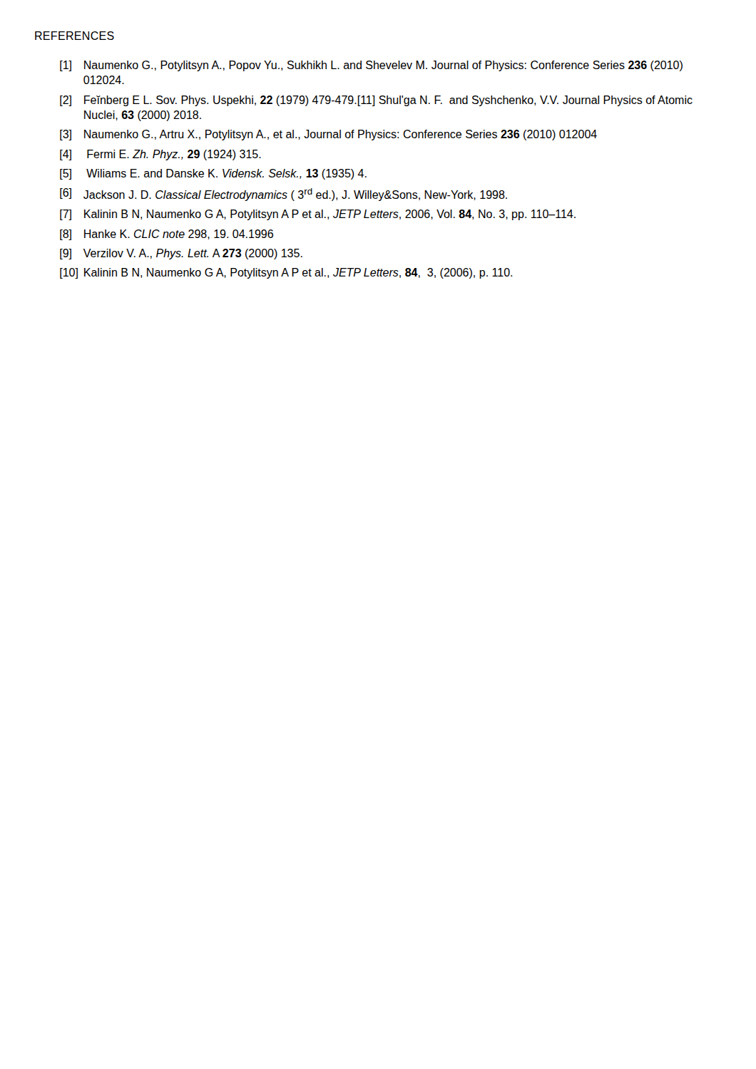REFERENCES
[1] Naumenko G., Potylitsyn A., Popov Yu., Sukhikh L. and Shevelev M. Journal of Physics: Conference Series 236 (2010) 012024.
[2] Feĭnberg E L. Sov. Phys. Uspekhi, 22 (1979) 479-479.[11] Shul'ga N. F. and Syshchenko, V.V. Journal Physics of Atomic Nuclei, 63 (2000) 2018.
[3] Naumenko G., Artru X., Potylitsyn A., et al., Journal of Physics: Conference Series 236 (2010) 012004
[4] Fermi E. Zh. Phyz., 29 (1924) 315.
[5] Wiliams E. and Danske K. Vidensk. Selsk., 13 (1935) 4.
[6] Jackson J. D. Classical Electrodynamics ( 3rd ed.), J. Willey&Sons, New-York, 1998.
[7] Kalinin B N, Naumenko G A, Potylitsyn A P et al., JETP Letters, 2006, Vol. 84, No. 3, pp. 110–114.
[8] Hanke K. CLIC note 298, 19. 04.1996
[9] Verzilov V. A., Phys. Lett. A 273 (2000) 135.
[10] Kalinin B N, Naumenko G A, Potylitsyn A P et al., JETP Letters, 84, 3, (2006), p. 110.